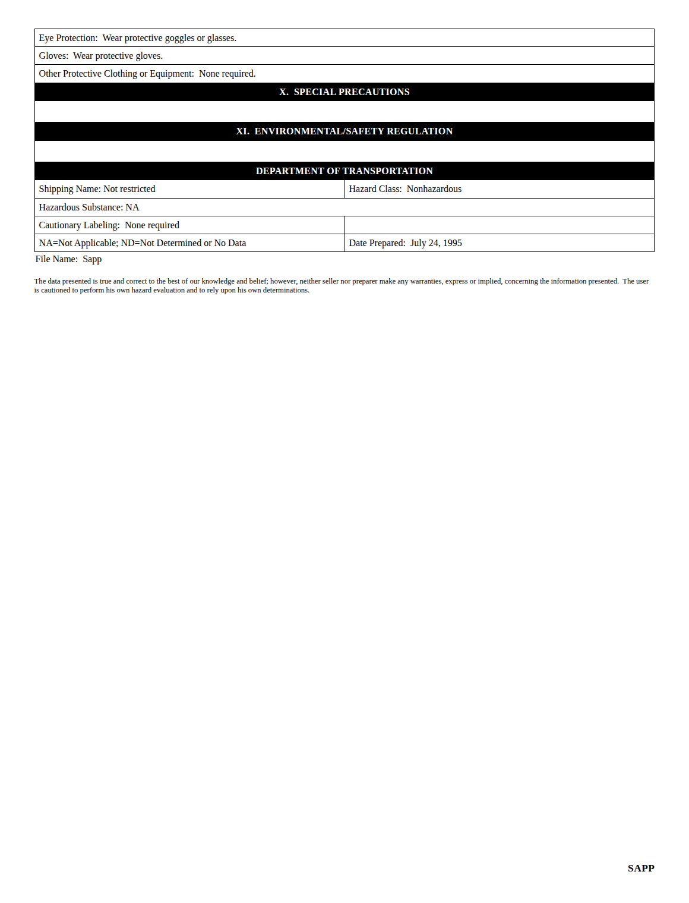| Eye Protection: Wear protective goggles or glasses. |
| Gloves: Wear protective gloves. |
| Other Protective Clothing or Equipment: None required. |
| X. SPECIAL PRECAUTIONS |
| XI. ENVIRONMENTAL/SAFETY REGULATION |
| DEPARTMENT OF TRANSPORTATION |
| Shipping Name: Not restricted | Hazard Class: Nonhazardous |
| Hazardous Substance: NA |
| Cautionary Labeling: None required | |
| NA=Not Applicable; ND=Not Determined or No Data | Date Prepared: July 24, 1995 |
File Name: Sapp
The data presented is true and correct to the best of our knowledge and belief; however, neither seller nor preparer make any warranties, express or implied, concerning the information presented. The user is cautioned to perform his own hazard evaluation and to rely upon his own determinations.
SAPP